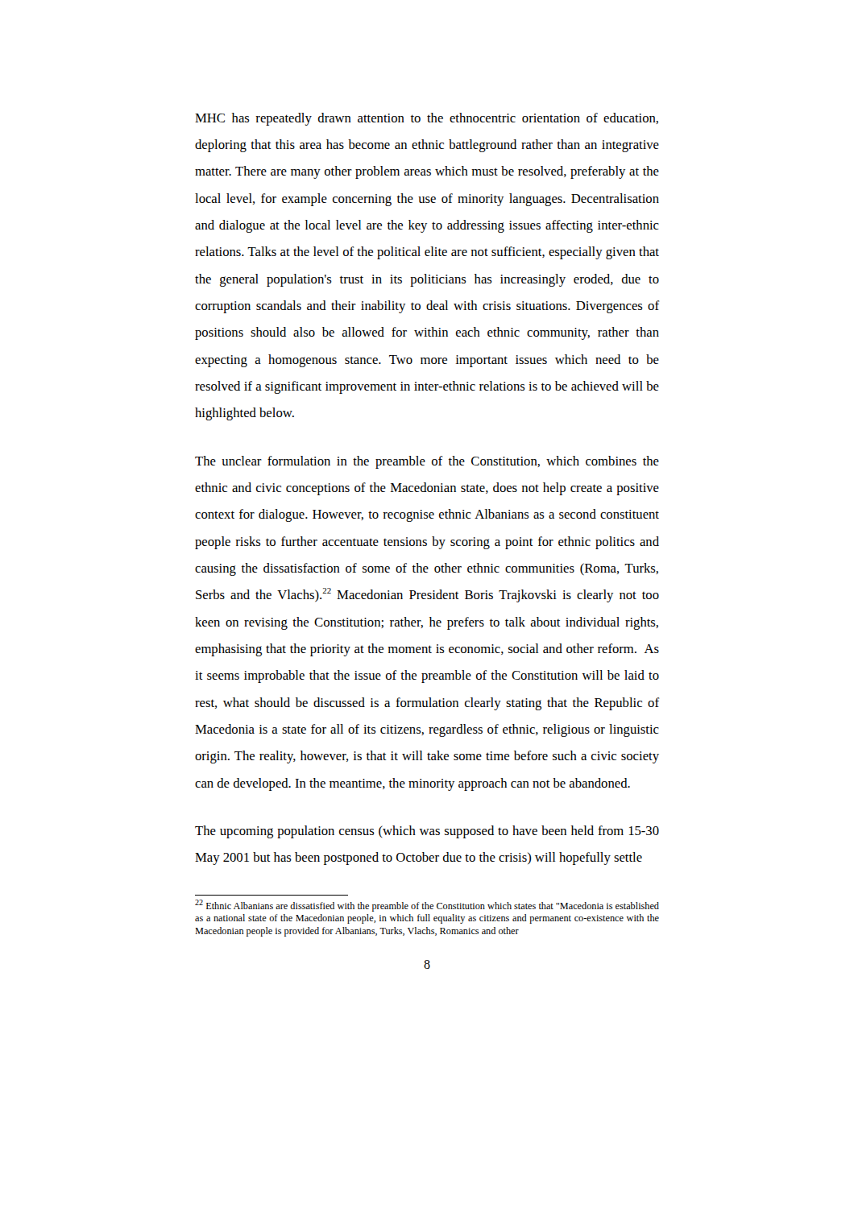MHC has repeatedly drawn attention to the ethnocentric orientation of education, deploring that this area has become an ethnic battleground rather than an integrative matter. There are many other problem areas which must be resolved, preferably at the local level, for example concerning the use of minority languages. Decentralisation and dialogue at the local level are the key to addressing issues affecting inter-ethnic relations. Talks at the level of the political elite are not sufficient, especially given that the general population's trust in its politicians has increasingly eroded, due to corruption scandals and their inability to deal with crisis situations. Divergences of positions should also be allowed for within each ethnic community, rather than expecting a homogenous stance. Two more important issues which need to be resolved if a significant improvement in inter-ethnic relations is to be achieved will be highlighted below.
The unclear formulation in the preamble of the Constitution, which combines the ethnic and civic conceptions of the Macedonian state, does not help create a positive context for dialogue. However, to recognise ethnic Albanians as a second constituent people risks to further accentuate tensions by scoring a point for ethnic politics and causing the dissatisfaction of some of the other ethnic communities (Roma, Turks, Serbs and the Vlachs).22 Macedonian President Boris Trajkovski is clearly not too keen on revising the Constitution; rather, he prefers to talk about individual rights, emphasising that the priority at the moment is economic, social and other reform. As it seems improbable that the issue of the preamble of the Constitution will be laid to rest, what should be discussed is a formulation clearly stating that the Republic of Macedonia is a state for all of its citizens, regardless of ethnic, religious or linguistic origin. The reality, however, is that it will take some time before such a civic society can de developed. In the meantime, the minority approach can not be abandoned.
The upcoming population census (which was supposed to have been held from 15-30 May 2001 but has been postponed to October due to the crisis) will hopefully settle
22 Ethnic Albanians are dissatisfied with the preamble of the Constitution which states that "Macedonia is established as a national state of the Macedonian people, in which full equality as citizens and permanent co-existence with the Macedonian people is provided for Albanians, Turks, Vlachs, Romanics and other
8